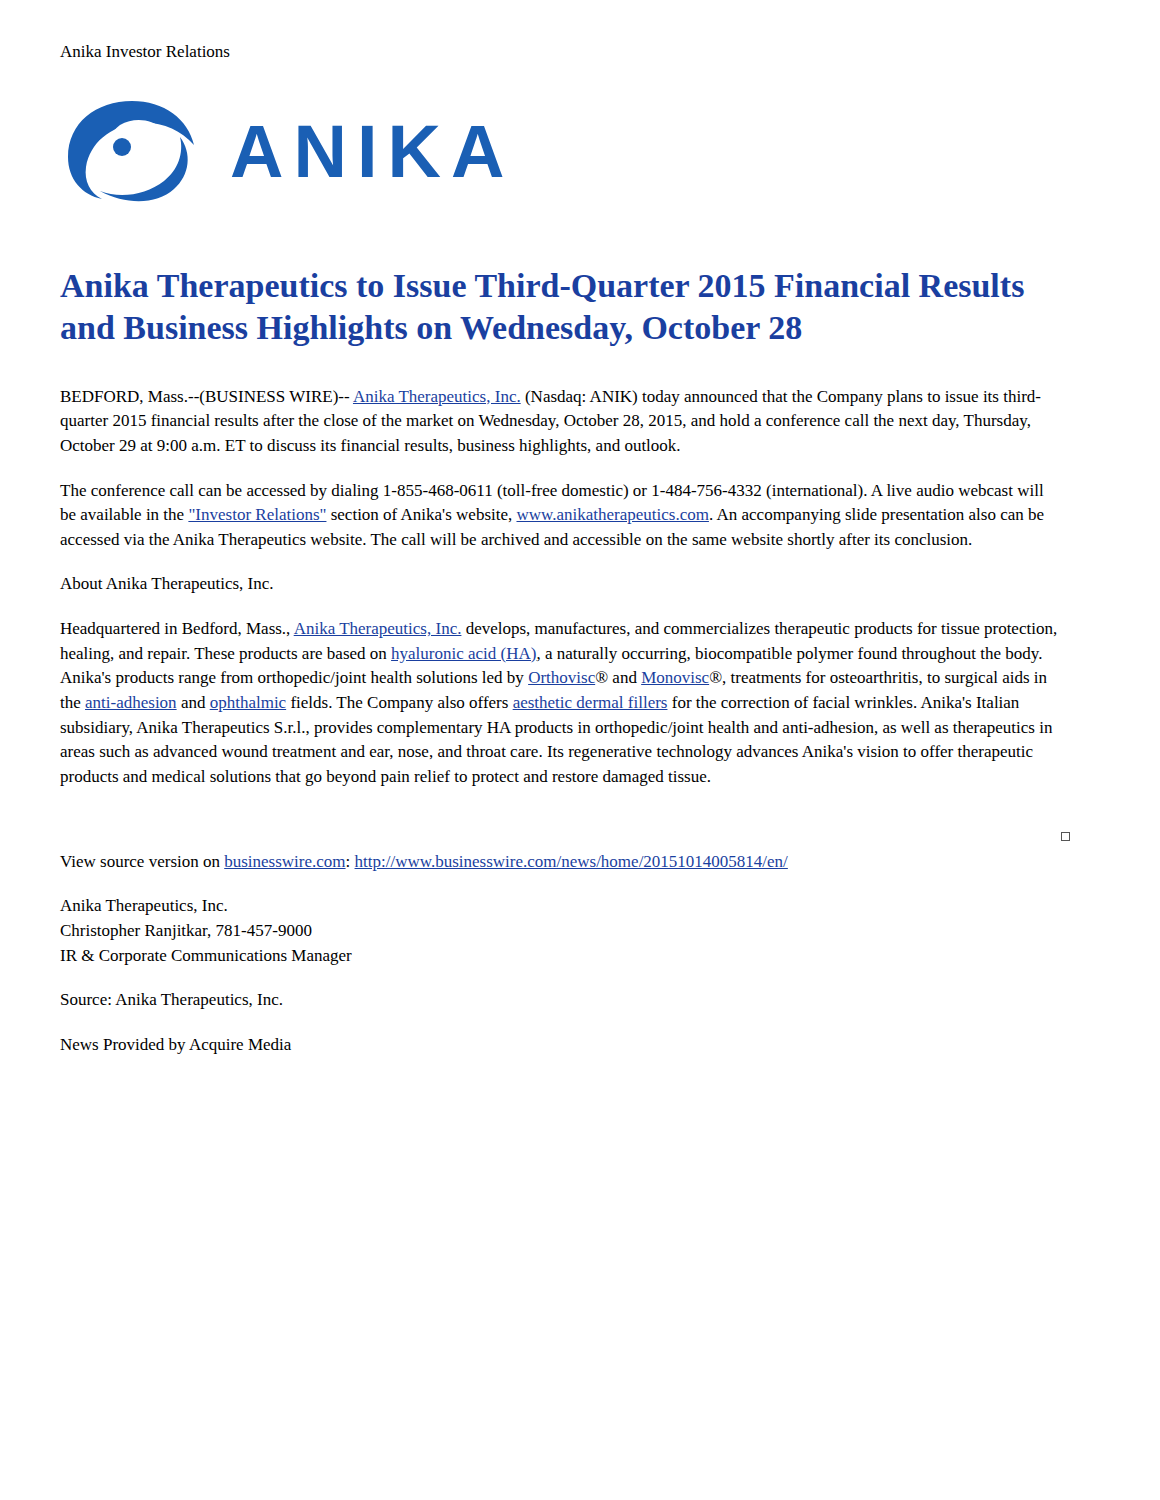Anika Investor Relations
ANIKA
Anika Therapeutics to Issue Third-Quarter 2015 Financial Results and Business Highlights on Wednesday, October 28
BEDFORD, Mass.--(BUSINESS WIRE)-- Anika Therapeutics, Inc. (Nasdaq: ANIK) today announced that the Company plans to issue its third-quarter 2015 financial results after the close of the market on Wednesday, October 28, 2015, and hold a conference call the next day, Thursday, October 29 at 9:00 a.m. ET to discuss its financial results, business highlights, and outlook.
The conference call can be accessed by dialing 1-855-468-0611 (toll-free domestic) or 1-484-756-4332 (international). A live audio webcast will be available in the "Investor Relations" section of Anika's website, www.anikatherapeutics.com. An accompanying slide presentation also can be accessed via the Anika Therapeutics website. The call will be archived and accessible on the same website shortly after its conclusion.
About Anika Therapeutics, Inc.
Headquartered in Bedford, Mass., Anika Therapeutics, Inc. develops, manufactures, and commercializes therapeutic products for tissue protection, healing, and repair. These products are based on hyaluronic acid (HA), a naturally occurring, biocompatible polymer found throughout the body. Anika's products range from orthopedic/joint health solutions led by Orthovisc® and Monovisc®, treatments for osteoarthritis, to surgical aids in the anti-adhesion and ophthalmic fields. The Company also offers aesthetic dermal fillers for the correction of facial wrinkles. Anika's Italian subsidiary, Anika Therapeutics S.r.l., provides complementary HA products in orthopedic/joint health and anti-adhesion, as well as therapeutics in areas such as advanced wound treatment and ear, nose, and throat care. Its regenerative technology advances Anika's vision to offer therapeutic products and medical solutions that go beyond pain relief to protect and restore damaged tissue.
View source version on businesswire.com: http://www.businesswire.com/news/home/20151014005814/en/
Anika Therapeutics, Inc.
Christopher Ranjitkar, 781-457-9000
IR & Corporate Communications Manager
Source: Anika Therapeutics, Inc.
News Provided by Acquire Media